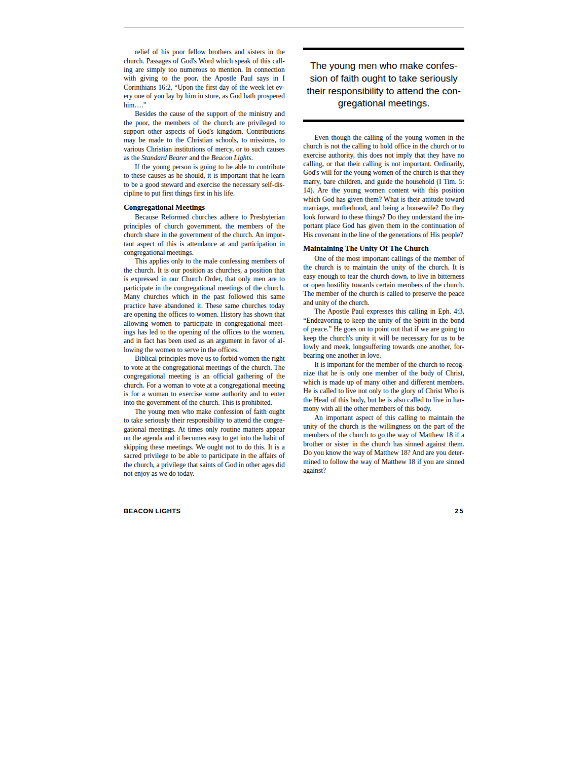relief of his poor fellow brothers and sisters in the church. Passages of God's Word which speak of this calling are simply too numerous to mention. In connection with giving to the poor, the Apostle Paul says in I Corinthians 16:2, “Upon the first day of the week let every one of you lay by him in store, as God hath prospered him….”
Besides the cause of the support of the ministry and the poor, the members of the church are privileged to support other aspects of God's kingdom. Contributions may be made to the Christian schools, to missions, to various Christian institutions of mercy, or to such causes as the Standard Bearer and the Beacon Lights.
If the young person is going to be able to contribute to these causes as he should, it is important that he learn to be a good steward and exercise the necessary self-discipline to put first things first in his life.
Congregational Meetings
Because Reformed churches adhere to Presbyterian principles of church government, the members of the church share in the government of the church. An important aspect of this is attendance at and participation in congregational meetings.
This applies only to the male confessing members of the church. It is our position as churches, a position that is expressed in our Church Order, that only men are to participate in the congregational meetings of the church. Many churches which in the past followed this same practice have abandoned it. These same churches today are opening the offices to women. History has shown that allowing women to participate in congregational meetings has led to the opening of the offices to the women, and in fact has been used as an argument in favor of allowing the women to serve in the offices.
Biblical principles move us to forbid women the right to vote at the congregational meetings of the church. The congregational meeting is an official gathering of the church. For a woman to vote at a congregational meeting is for a woman to exercise some authority and to enter into the government of the church. This is prohibited.
The young men who make confession of faith ought to take seriously their responsibility to attend the congregational meetings. At times only routine matters appear on the agenda and it becomes easy to get into the habit of skipping these meetings. We ought not to do this. It is a sacred privilege to be able to participate in the affairs of the church, a privilege that saints of God in other ages did not enjoy as we do today.
The young men who make confession of faith ought to take seriously their responsibility to attend the congregational meetings.
Even though the calling of the young women in the church is not the calling to hold office in the church or to exercise authority, this does not imply that they have no calling, or that their calling is not important. Ordinarily, God's will for the young women of the church is that they marry, bare children, and guide the household (I Tim. 5: 14). Are the young women content with this position which God has given them? What is their attitude toward marriage, motherhood, and being a housewife? Do they look forward to these things? Do they understand the important place God has given them in the continuation of His covenant in the line of the generations of His people?
Maintaining The Unity Of The Church
One of the most important callings of the member of the church is to maintain the unity of the church. It is easy enough to tear the church down, to live in bitterness or open hostility towards certain members of the church. The member of the church is called to preserve the peace and unity of the church.
The Apostle Paul expresses this calling in Eph. 4:3, “Endeavoring to keep the unity of the Spirit in the bond of peace.” He goes on to point out that if we are going to keep the church's unity it will be necessary for us to be lowly and meek, longsuffering towards one another, forbearing one another in love.
It is important for the member of the church to recognize that he is only one member of the body of Christ, which is made up of many other and different members. He is called to live not only to the glory of Christ Who is the Head of this body, but he is also called to live in harmony with all the other members of this body.
An important aspect of this calling to maintain the unity of the church is the willingness on the part of the members of the church to go the way of Matthew 18 if a brother or sister in the church has sinned against them. Do you know the way of Matthew 18? And are you determined to follow the way of Matthew 18 if you are sinned against?
BEACON LIGHTS 25